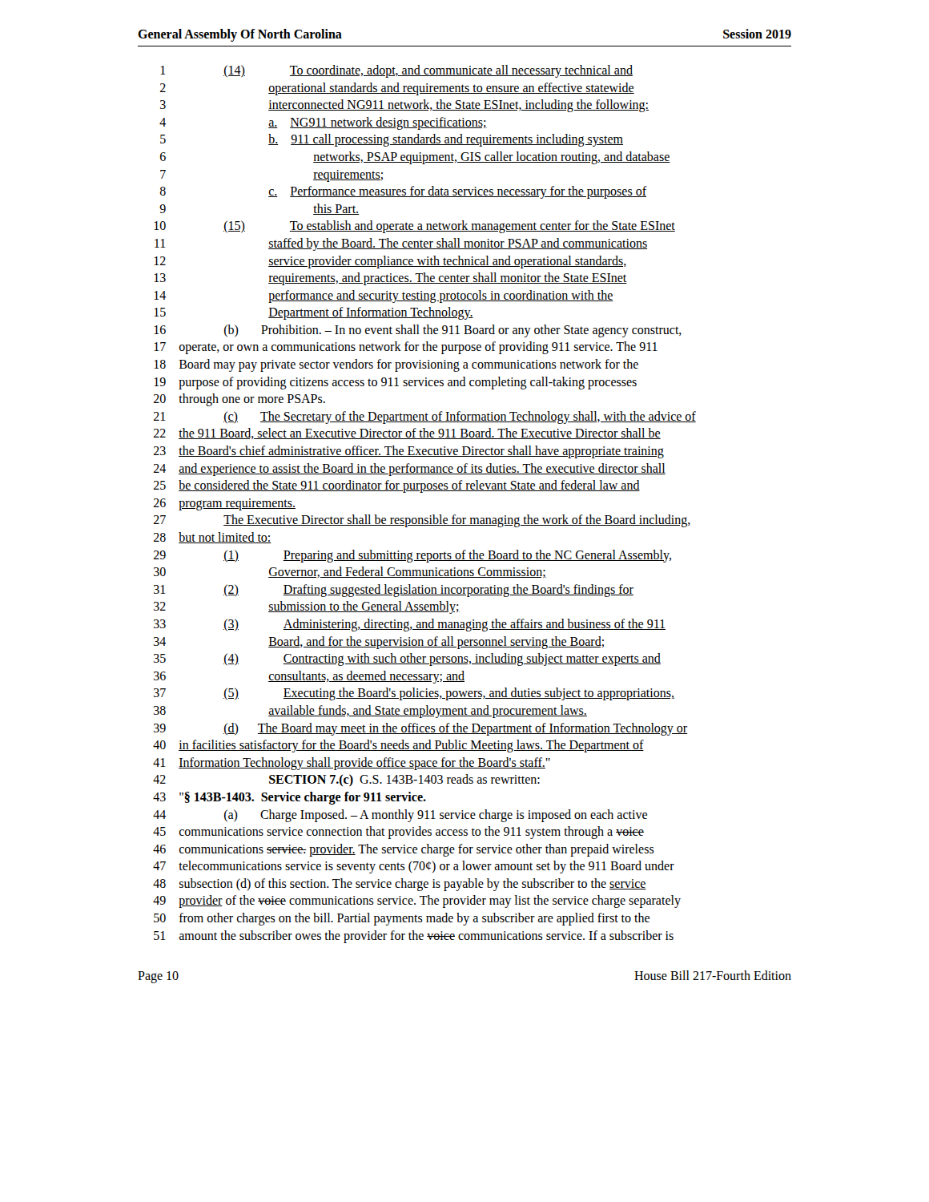General Assembly Of North Carolina
Session 2019
(14) To coordinate, adopt, and communicate all necessary technical and
operational standards and requirements to ensure an effective statewide
interconnected NG911 network, the State ESInet, including the following:
a. NG911 network design specifications;
b. 911 call processing standards and requirements including system
networks, PSAP equipment, GIS caller location routing, and database
requirements;
c. Performance measures for data services necessary for the purposes of
this Part.
(15) To establish and operate a network management center for the State ESInet
staffed by the Board. The center shall monitor PSAP and communications
service provider compliance with technical and operational standards,
requirements, and practices. The center shall monitor the State ESInet
performance and security testing protocols in coordination with the
Department of Information Technology.
(b) Prohibition. – In no event shall the 911 Board or any other State agency construct,
operate, or own a communications network for the purpose of providing 911 service. The 911
Board may pay private sector vendors for provisioning a communications network for the
purpose of providing citizens access to 911 services and completing call-taking processes
through one or more PSAPs.
(c) The Secretary of the Department of Information Technology shall, with the advice of
the 911 Board, select an Executive Director of the 911 Board. The Executive Director shall be
the Board's chief administrative officer. The Executive Director shall have appropriate training
and experience to assist the Board in the performance of its duties. The executive director shall
be considered the State 911 coordinator for purposes of relevant State and federal law and
program requirements.
The Executive Director shall be responsible for managing the work of the Board including,
but not limited to:
(1) Preparing and submitting reports of the Board to the NC General Assembly,
Governor, and Federal Communications Commission;
(2) Drafting suggested legislation incorporating the Board's findings for
submission to the General Assembly;
(3) Administering, directing, and managing the affairs and business of the 911
Board, and for the supervision of all personnel serving the Board;
(4) Contracting with such other persons, including subject matter experts and
consultants, as deemed necessary; and
(5) Executing the Board's policies, powers, and duties subject to appropriations,
available funds, and State employment and procurement laws.
(d) The Board may meet in the offices of the Department of Information Technology or
in facilities satisfactory for the Board's needs and Public Meeting laws. The Department of
Information Technology shall provide office space for the Board's staff."
SECTION 7.(c) G.S. 143B-1403 reads as rewritten:
"§ 143B-1403. Service charge for 911 service.
(a) Charge Imposed. – A monthly 911 service charge is imposed on each active
communications service connection that provides access to the 911 system through a voice
communications service. provider. The service charge for service other than prepaid wireless
telecommunications service is seventy cents (70¢) or a lower amount set by the 911 Board under
subsection (d) of this section. The service charge is payable by the subscriber to the service
provider of the voice communications service. The provider may list the service charge separately
from other charges on the bill. Partial payments made by a subscriber are applied first to the
amount the subscriber owes the provider for the voice communications service. If a subscriber is
Page 10
House Bill 217-Fourth Edition